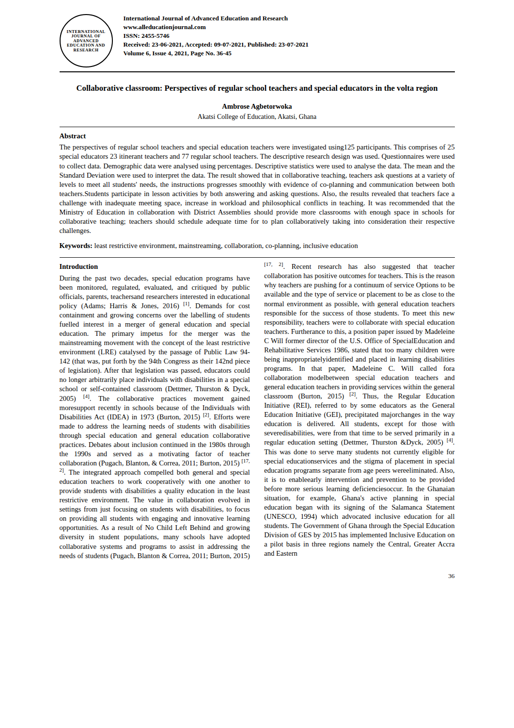INTERNATIONAL JOURNAL OF ADVANCED EDUCATION AND RESEARCH
International Journal of Advanced Education and Research
www.alleducationjournal.com
ISSN: 2455-5746
Received: 23-06-2021, Accepted: 09-07-2021, Published: 23-07-2021
Volume 6, Issue 4, 2021, Page No. 36-45
Collaborative classroom: Perspectives of regular school teachers and special educators in the volta region
Ambrose Agbetorwoka
Akatsi College of Education, Akatsi, Ghana
Abstract
The perspectives of regular school teachers and special education teachers were investigated using125 participants. This comprises of 25 special educators 23 itinerant teachers and 77 regular school teachers. The descriptive research design was used. Questionnaires were used to collect data. Demographic data were analysed using percentages. Descriptive statistics were used to analyse the data. The mean and the Standard Deviation were used to interpret the data. The result showed that in collaborative teaching, teachers ask questions at a variety of levels to meet all students' needs, the instructions progresses smoothly with evidence of co-planning and communication between both teachers.Students participate in lesson activities by both answering and asking questions. Also, the results revealed that teachers face a challenge with inadequate meeting space, increase in workload and philosophical conflicts in teaching. It was recommended that the Ministry of Education in collaboration with District Assemblies should provide more classrooms with enough space in schools for collaborative teaching; teachers should schedule adequate time for to plan collaboratively taking into consideration their respective challenges.
Keywords: least restrictive environment, mainstreaming, collaboration, co-planning, inclusive education
Introduction
During the past two decades, special education programs have been monitored, regulated, evaluated, and critiqued by public officials, parents, teachersand researchers interested in educational policy (Adams; Harris & Jones, 2016) [1]. Demands for cost containment and growing concerns over the labelling of students fuelled interest in a merger of general education and special education. The primary impetus for the merger was the mainstreaming movement with the concept of the least restrictive environment (LRE) catalysed by the passage of Public Law 94-142 (that was, put forth by the 94th Congress as their 142nd piece of legislation). After that legislation was passed, educators could no longer arbitrarily place individuals with disabilities in a special school or self-contained classroom (Dettmer, Thurston & Dyck, 2005) [4]. The collaborative practices movement gained moresupport recently in schools because of the Individuals with Disabilities Act (IDEA) in 1973 (Burton, 2015) [2]. Efforts were made to address the learning needs of students with disabilities through special education and general education collaborative practices. Debates about inclusion continued in the 1980s through the 1990s and served as a motivating factor of teacher collaboration (Pugach, Blanton, & Correa, 2011; Burton, 2015) [17, 2]. The integrated approach compelled both general and special education teachers to work cooperatively with one another to provide students with disabilities a quality education in the least restrictive environment. The value in collaboration evolved in settings from just focusing on students with disabilities, to focus on providing all students with engaging and innovative learning opportunities. As a result of No Child Left Behind and growing diversity in student populations, many schools have adopted collaborative systems and programs to assist in addressing the needs of students (Pugach, Blanton & Correa, 2011; Burton, 2015) [17, 2]. Recent research has also suggested that teacher collaboration has positive outcomes for teachers. This is the reason why teachers are pushing for a continuum of service Options to be available and the type of service or placement to be as close to the normal environment as possible, with general education teachers responsible for the success of those students. To meet this new responsibility, teachers were to collaborate with special education teachers. Furtherance to this, a position paper issued by Madeleine C Will former director of the U.S. Office of SpecialEducation and Rehabilitative Services 1986, stated that too many children were being inappropriatelyidentified and placed in learning disabilities programs. In that paper, Madeleine C. Will called fora collaboration modelbetween special education teachers and general education teachers in providing services within the general classroom (Burton, 2015) [2]. Thus, the Regular Education Initiative (REI), referred to by some educators as the General Education Initiative (GEI), precipitated majorchanges in the way education is delivered. All students, except for those with severedisabilities, were from that time to be served primarily in a regular education setting (Dettmer, Thurston &Dyck, 2005) [4]. This was done to serve many students not currently eligible for special educationservices and the stigma of placement in special education programs separate from age peers wereeliminated. Also, it is to enableearly intervention and prevention to be provided before more serious learning deficienciesoccur. In the Ghanaian situation, for example, Ghana's active planning in special education began with its signing of the Salamanca Statement (UNESCO, 1994) which advocated inclusive education for all students. The Government of Ghana through the Special Education Division of GES by 2015 has implemented Inclusive Education on a pilot basis in three regions namely the Central, Greater Accra and Eastern
36